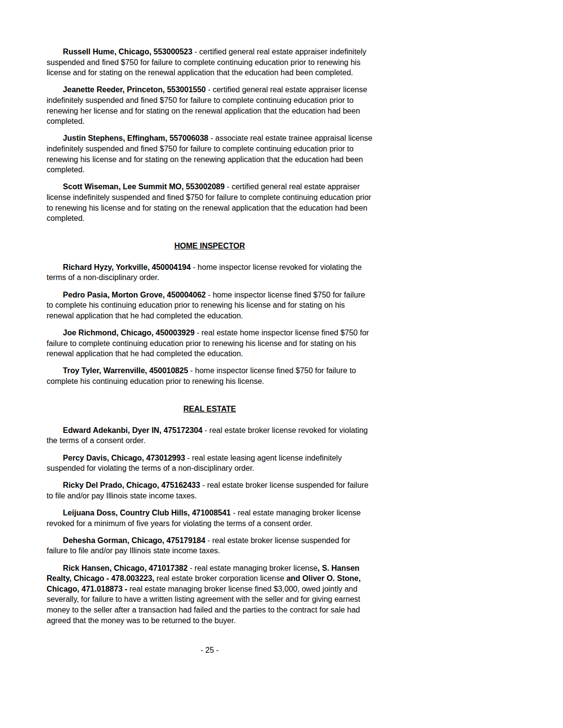Russell Hume, Chicago, 553000523 - certified general real estate appraiser indefinitely suspended and fined $750 for failure to complete continuing education prior to renewing his license and for stating on the renewal application that the education had been completed.
Jeanette Reeder, Princeton, 553001550 - certified general real estate appraiser license indefinitely suspended and fined $750 for failure to complete continuing education prior to renewing her license and for stating on the renewal application that the education had been completed.
Justin Stephens, Effingham, 557006038 - associate real estate trainee appraisal license indefinitely suspended and fined $750 for failure to complete continuing education prior to renewing his license and for stating on the renewing application that the education had been completed.
Scott Wiseman, Lee Summit MO, 553002089 - certified general real estate appraiser license indefinitely suspended and fined $750 for failure to complete continuing education prior to renewing his license and for stating on the renewal application that the education had been completed.
HOME INSPECTOR
Richard Hyzy, Yorkville, 450004194 - home inspector license revoked for violating the terms of a non-disciplinary order.
Pedro Pasia, Morton Grove, 450004062 - home inspector license fined $750 for failure to complete his continuing education prior to renewing his license and for stating on his renewal application that he had completed the education.
Joe Richmond, Chicago, 450003929 - real estate home inspector license fined $750 for failure to complete continuing education prior to renewing his license and for stating on his renewal application that he had completed the education.
Troy Tyler, Warrenville, 450010825 - home inspector license fined $750 for failure to complete his continuing education prior to renewing his license.
REAL ESTATE
Edward Adekanbi, Dyer IN, 475172304 - real estate broker license revoked for violating the terms of a consent order.
Percy Davis, Chicago, 473012993 - real estate leasing agent license indefinitely suspended for violating the terms of a non-disciplinary order.
Ricky Del Prado, Chicago, 475162433 - real estate broker license suspended for failure to file and/or pay Illinois state income taxes.
Leijuana Doss, Country Club Hills, 471008541 - real estate managing broker license revoked for a minimum of five years for violating the terms of a consent order.
Dehesha Gorman, Chicago, 475179184 - real estate broker license suspended for failure to file and/or pay Illinois state income taxes.
Rick Hansen, Chicago, 471017382 - real estate managing broker license, S. Hansen Realty, Chicago - 478.003223, real estate broker corporation license and Oliver O. Stone, Chicago, 471.018873 - real estate managing broker license fined $3,000, owed jointly and severally, for failure to have a written listing agreement with the seller and for giving earnest money to the seller after a transaction had failed and the parties to the contract for sale had agreed that the money was to be returned to the buyer.
- 25 -